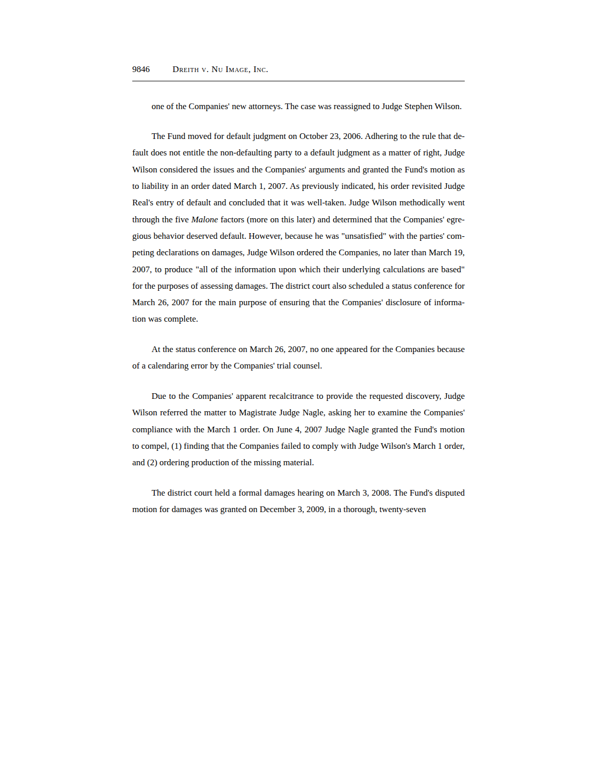9846 Dreith v. Nu Image, Inc.
one of the Companies' new attorneys. The case was reassigned to Judge Stephen Wilson.
The Fund moved for default judgment on October 23, 2006. Adhering to the rule that default does not entitle the non-defaulting party to a default judgment as a matter of right, Judge Wilson considered the issues and the Companies' arguments and granted the Fund's motion as to liability in an order dated March 1, 2007. As previously indicated, his order revisited Judge Real's entry of default and concluded that it was well-taken. Judge Wilson methodically went through the five Malone factors (more on this later) and determined that the Companies' egregious behavior deserved default. However, because he was "unsatisfied" with the parties' competing declarations on damages, Judge Wilson ordered the Companies, no later than March 19, 2007, to produce "all of the information upon which their underlying calculations are based" for the purposes of assessing damages. The district court also scheduled a status conference for March 26, 2007 for the main purpose of ensuring that the Companies' disclosure of information was complete.
At the status conference on March 26, 2007, no one appeared for the Companies because of a calendaring error by the Companies' trial counsel.
Due to the Companies' apparent recalcitrance to provide the requested discovery, Judge Wilson referred the matter to Magistrate Judge Nagle, asking her to examine the Companies' compliance with the March 1 order. On June 4, 2007 Judge Nagle granted the Fund's motion to compel, (1) finding that the Companies failed to comply with Judge Wilson's March 1 order, and (2) ordering production of the missing material.
The district court held a formal damages hearing on March 3, 2008. The Fund's disputed motion for damages was granted on December 3, 2009, in a thorough, twenty-seven